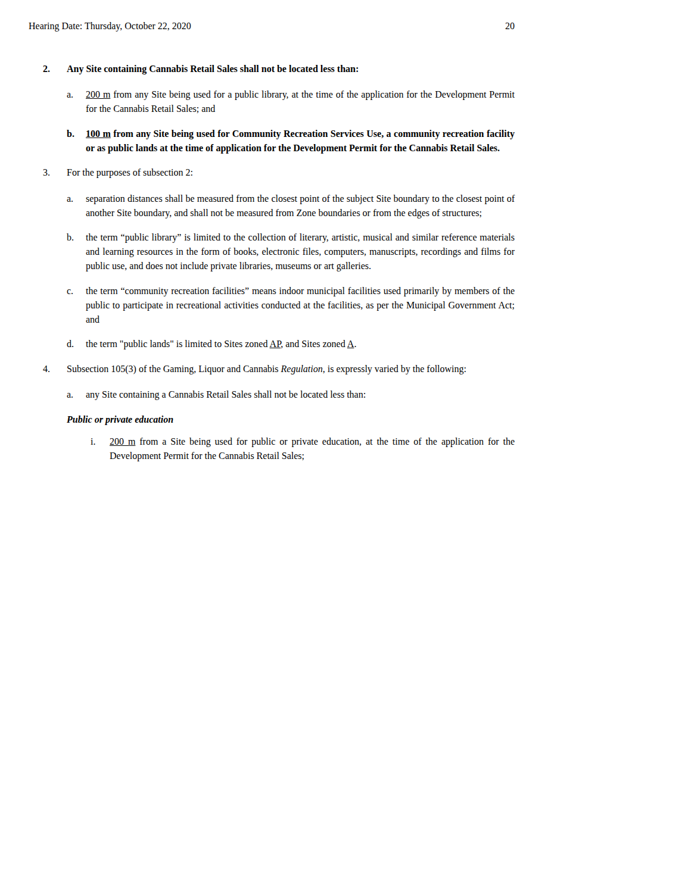Hearing Date: Thursday, October 22, 2020 20
2. Any Site containing Cannabis Retail Sales shall not be located less than:
a. 200 m from any Site being used for a public library, at the time of the application for the Development Permit for the Cannabis Retail Sales; and
b. 100 m from any Site being used for Community Recreation Services Use, a community recreation facility or as public lands at the time of application for the Development Permit for the Cannabis Retail Sales.
3. For the purposes of subsection 2:
a. separation distances shall be measured from the closest point of the subject Site boundary to the closest point of another Site boundary, and shall not be measured from Zone boundaries or from the edges of structures;
b. the term “public library” is limited to the collection of literary, artistic, musical and similar reference materials and learning resources in the form of books, electronic files, computers, manuscripts, recordings and films for public use, and does not include private libraries, museums or art galleries.
c. the term “community recreation facilities” means indoor municipal facilities used primarily by members of the public to participate in recreational activities conducted at the facilities, as per the Municipal Government Act; and
d. the term "public lands" is limited to Sites zoned AP, and Sites zoned A.
4. Subsection 105(3) of the Gaming, Liquor and Cannabis Regulation, is expressly varied by the following:
a. any Site containing a Cannabis Retail Sales shall not be located less than:
Public or private education
i. 200 m from a Site being used for public or private education, at the time of the application for the Development Permit for the Cannabis Retail Sales;